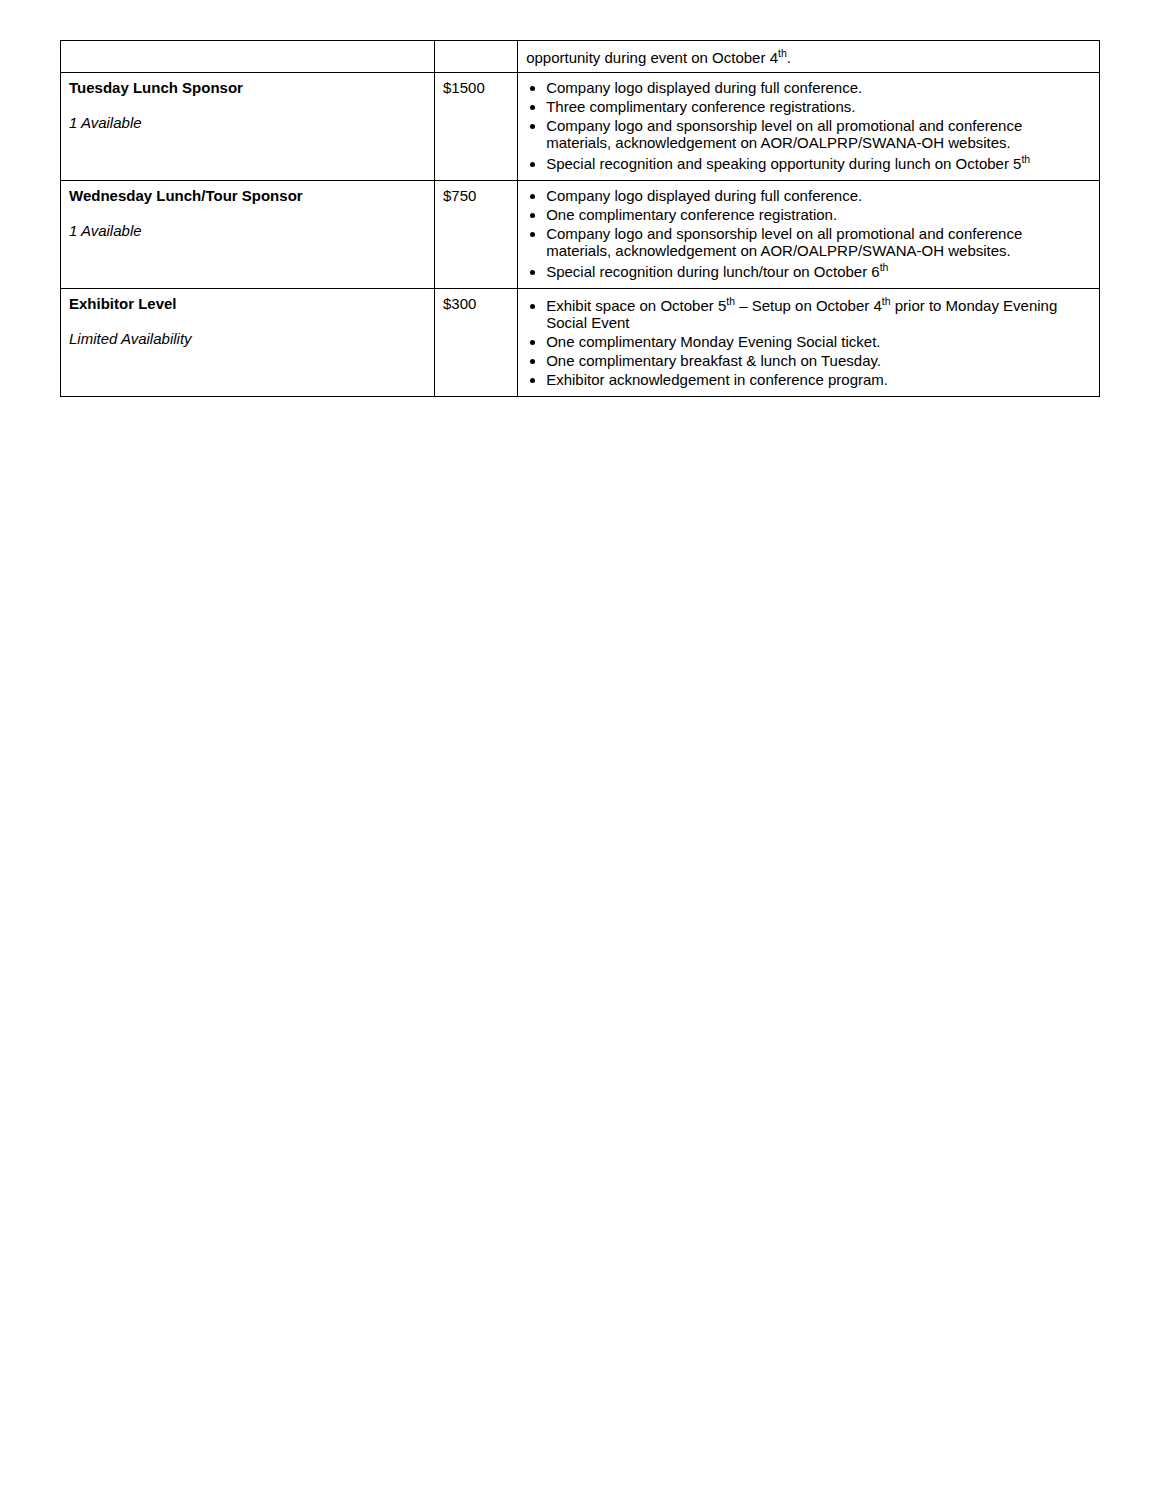| | | opportunity during event on October 4 th . |
| Tuesday Lunch Sponsor 1 Available | $1500 | Company logo displayed during full conference. Three complimentary conference registrations. Company logo and sponsorship level on all promotional and conference materials, acknowledgement on AOR/OALPRP/SWANA-OH websites. Special recognition and speaking opportunity during lunch on October 5 th |
| Wednesday Lunch/Tour Sponsor 1 Available | $750 | Company logo displayed during full conference. One complimentary conference registration. Company logo and sponsorship level on all promotional and conference materials, acknowledgement on AOR/OALPRP/SWANA-OH websites. Special recognition during lunch/tour on October 6 th |
| Exhibitor Level Limited Availability | $300 | Exhibit space on October 5 th – Setup on October 4 th prior to Monday Evening Social Event One complimentary Monday Evening Social ticket. One complimentary breakfast & lunch on Tuesday. Exhibitor acknowledgement in conference program. |